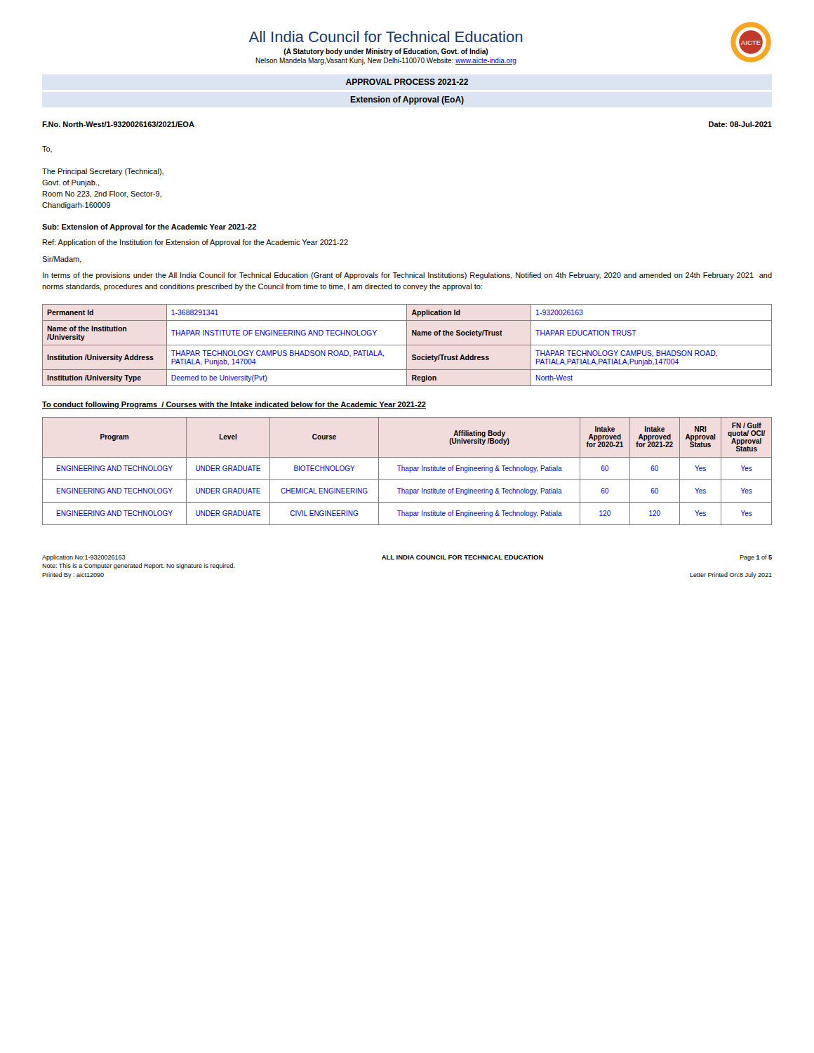All India Council for Technical Education
(A Statutory body under Ministry of Education, Govt. of India)
Nelson Mandela Marg,Vasant Kunj, New Delhi-110070 Website: www.aicte-india.org
APPROVAL PROCESS 2021-22
Extension of Approval (EoA)
F.No. North-West/1-9320026163/2021/EOA Date: 08-Jul-2021
To,
The Principal Secretary (Technical),
Govt. of Punjab.,
Room No 223, 2nd Floor, Sector-9,
Chandigarh-160009
Sub: Extension of Approval for the Academic Year 2021-22
Ref: Application of the Institution for Extension of Approval for the Academic Year 2021-22
Sir/Madam,
In terms of the provisions under the All India Council for Technical Education (Grant of Approvals for Technical Institutions) Regulations, Notified on 4th February, 2020 and amended on 24th February 2021 and norms standards, procedures and conditions prescribed by the Council from time to time, I am directed to convey the approval to:
| Permanent Id | 1-3688291341 | Application Id | 1-9320026163 |
| Name of the Institution /University | THAPAR INSTITUTE OF ENGINEERING AND TECHNOLOGY | Name of the Society/Trust | THAPAR EDUCATION TRUST |
| Institution /University Address | THAPAR TECHNOLOGY CAMPUS BHADSON ROAD, PATIALA, PATIALA, Punjab, 147004 | Society/Trust Address | THAPAR TECHNOLOGY CAMPUS, BHADSON ROAD, PATIALA,PATIALA,PATIALA,Punjab,147004 |
| Institution /University Type | Deemed to be University(Pvt) | Region | North-West |
To conduct following Programs / Courses with the Intake indicated below for the Academic Year 2021-22
| Program | Level | Course | Affiliating Body (University /Body) | Intake Approved for 2020-21 | Intake Approved for 2021-22 | NRI Approval Status | FN / Gulf quota/ OCI/ Approval Status |
| --- | --- | --- | --- | --- | --- | --- | --- |
| ENGINEERING AND TECHNOLOGY | UNDER GRADUATE | BIOTECHNOLOGY | Thapar Institute of Engineering & Technology, Patiala | 60 | 60 | Yes | Yes |
| ENGINEERING AND TECHNOLOGY | UNDER GRADUATE | CHEMICAL ENGINEERING | Thapar Institute of Engineering & Technology, Patiala | 60 | 60 | Yes | Yes |
| ENGINEERING AND TECHNOLOGY | UNDER GRADUATE | CIVIL ENGINEERING | Thapar Institute of Engineering & Technology, Patiala | 120 | 120 | Yes | Yes |
Application No:1-9320026163
Note: This is a Computer generated Report. No signature is required.
Printed By : aict12090
Page 1 of 5
Letter Printed On:8 July 2021
ALL INDIA COUNCIL FOR TECHNICAL EDUCATION